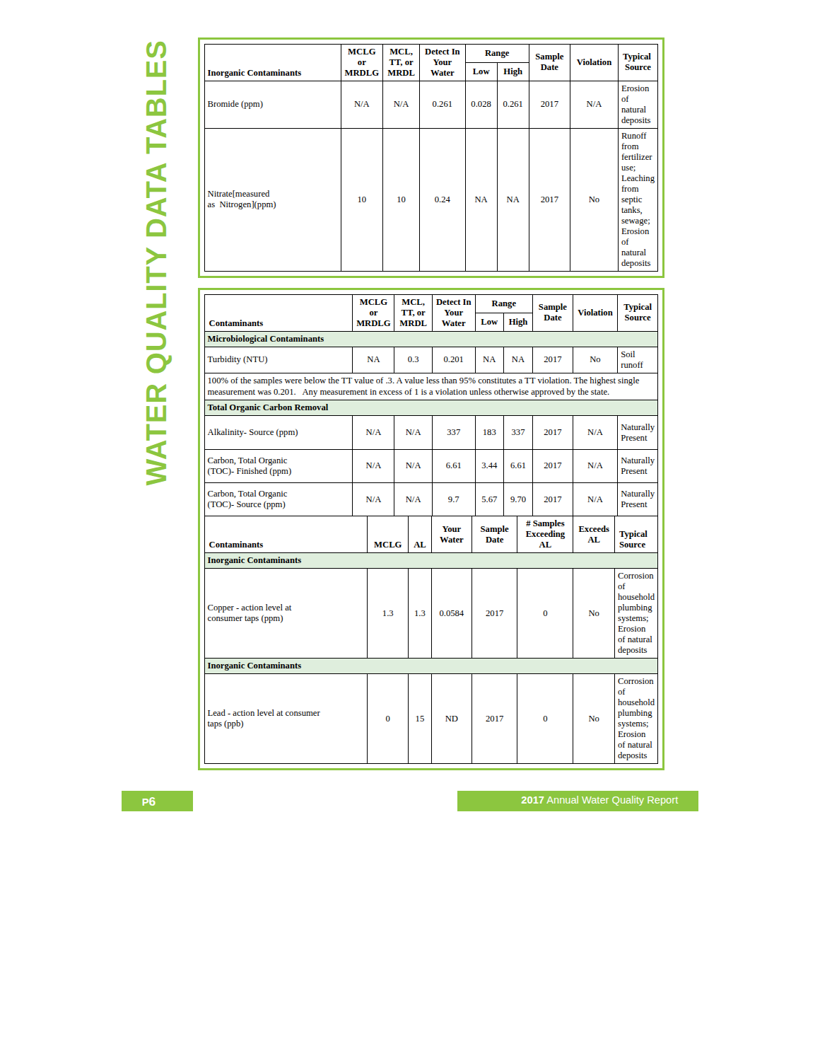WATER QUALITY DATA TABLES
| Inorganic Contaminants | MCLG or MRDLG | MCL, TT, or MRDL | Detect In Your Water | Range | Sample Date | Violation | Typical Source |
| --- | --- | --- | --- | --- | --- | --- | --- |
| Low | High |
| Bromide (ppm) | N/A | N/A | 0.261 | 0.028 | 0.261 | 2017 | N/A | Erosion of natural deposits |
| Nitrate[measured as Nitrogen](ppm) | 10 | 10 | 0.24 | NA | NA | 2017 | No | Runoff from fertilizer use; Leaching from septic tanks, sewage; Erosion of natural deposits |
| Contaminants | MCLG or MRDLG | MCL, TT, or MRDL | Detect In Your Water | Range | Sample Date | Violation | Typical Source |
| --- | --- | --- | --- | --- | --- | --- | --- |
| Low | High |
| Microbiological Contaminants |
| Turbidity (NTU) | NA | 0.3 | 0.201 | NA | NA | 2017 | No | Soil runoff |
| 100% of the samples were below the TT value of .3. A value less than 95% constitutes a TT violation. The highest single measurement was 0.201. Any measurement in excess of 1 is a violation unless otherwise approved by the state. |
| Total Organic Carbon Removal |
| Alkalinity- Source (ppm) | N/A | N/A | 337 | 183 | 337 | 2017 | N/A | Naturally Present |
| Carbon, Total Organic (TOC)- Finished (ppm) | N/A | N/A | 6.61 | 3.44 | 6.61 | 2017 | N/A | Naturally Present |
| Carbon, Total Organic (TOC)- Source (ppm) | N/A | N/A | 9.7 | 5.67 | 9.70 | 2017 | N/A | Naturally Present |
| Contaminants | MCLG | AL | Your Water | Sample Date | # Samples Exceeding AL | Exceeds AL | Typical Source |
| --- | --- | --- | --- | --- | --- | --- | --- |
| Inorganic Contaminants |
| Copper - action level at consumer taps (ppm) | 1.3 | 1.3 | 0.0584 | 2017 | 0 | No | Corrosion of household plumbing systems; Erosion of natural deposits |
| Inorganic Contaminants |
| Lead - action level at consumer taps (ppb) | 0 | 15 | ND | 2017 | 0 | No | Corrosion of household plumbing systems; Erosion of natural deposits |
P6
2017 Annual Water Quality Report